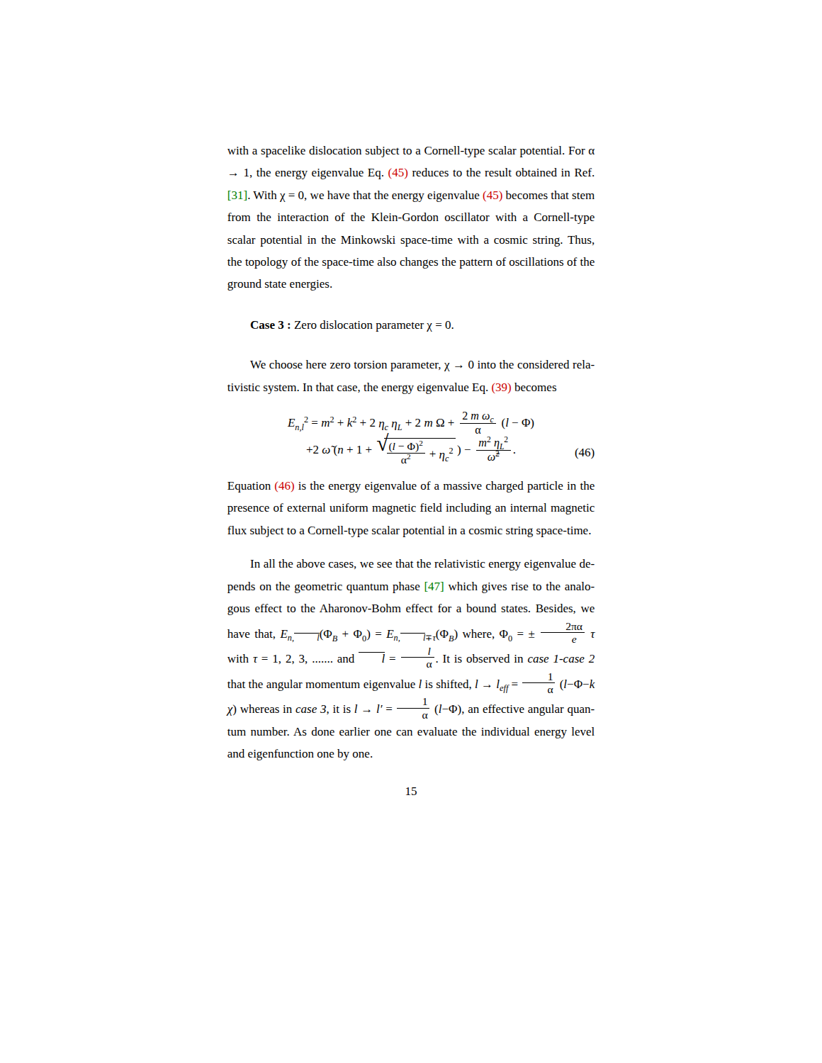with a spacelike dislocation subject to a Cornell-type scalar potential. For α → 1, the energy eigenvalue Eq. (45) reduces to the result obtained in Ref. [31]. With χ = 0, we have that the energy eigenvalue (45) becomes that stem from the interaction of the Klein-Gordon oscillator with a Cornell-type scalar potential in the Minkowski space-time with a cosmic string. Thus, the topology of the space-time also changes the pattern of oscillations of the ground state energies.
Case 3 : Zero dislocation parameter χ = 0.
We choose here zero torsion parameter, χ → 0 into the considered relativistic system. In that case, the energy eigenvalue Eq. (39) becomes
En,l2 = m2 + k2 + 2 ηc ηL + 2 m Ω + 2 m ωc α (l − Φ) +2 ω̃ (n + 1 + (l − Φ)2 α2 + ηc2) − m2 ηL2 ω̃2. (46)
Equation (46) is the energy eigenvalue of a massive charged particle in the presence of external uniform magnetic field including an internal magnetic flux subject to a Cornell-type scalar potential in a cosmic string space-time.
In all the above cases, we see that the relativistic energy eigenvalue depends on the geometric quantum phase [47] which gives rise to the analogous effect to the Aharonov-Bohm effect for a bound states. Besides, we have that, En,l(ΦB + Φ0) = En,l∓τ(ΦB) where, Φ0 = ± 2πα e τ with τ = 1, 2, 3, ....... and l = lα. It is observed in case 1-case 2 that the angular momentum eigenvalue l is shifted, l → leff = 1 α (l−Φ−k χ) whereas in case 3, it is l → l′ = 1 α (l−Φ), an effective angular quantum number. As done earlier one can evaluate the individual energy level and eigenfunction one by one.
15